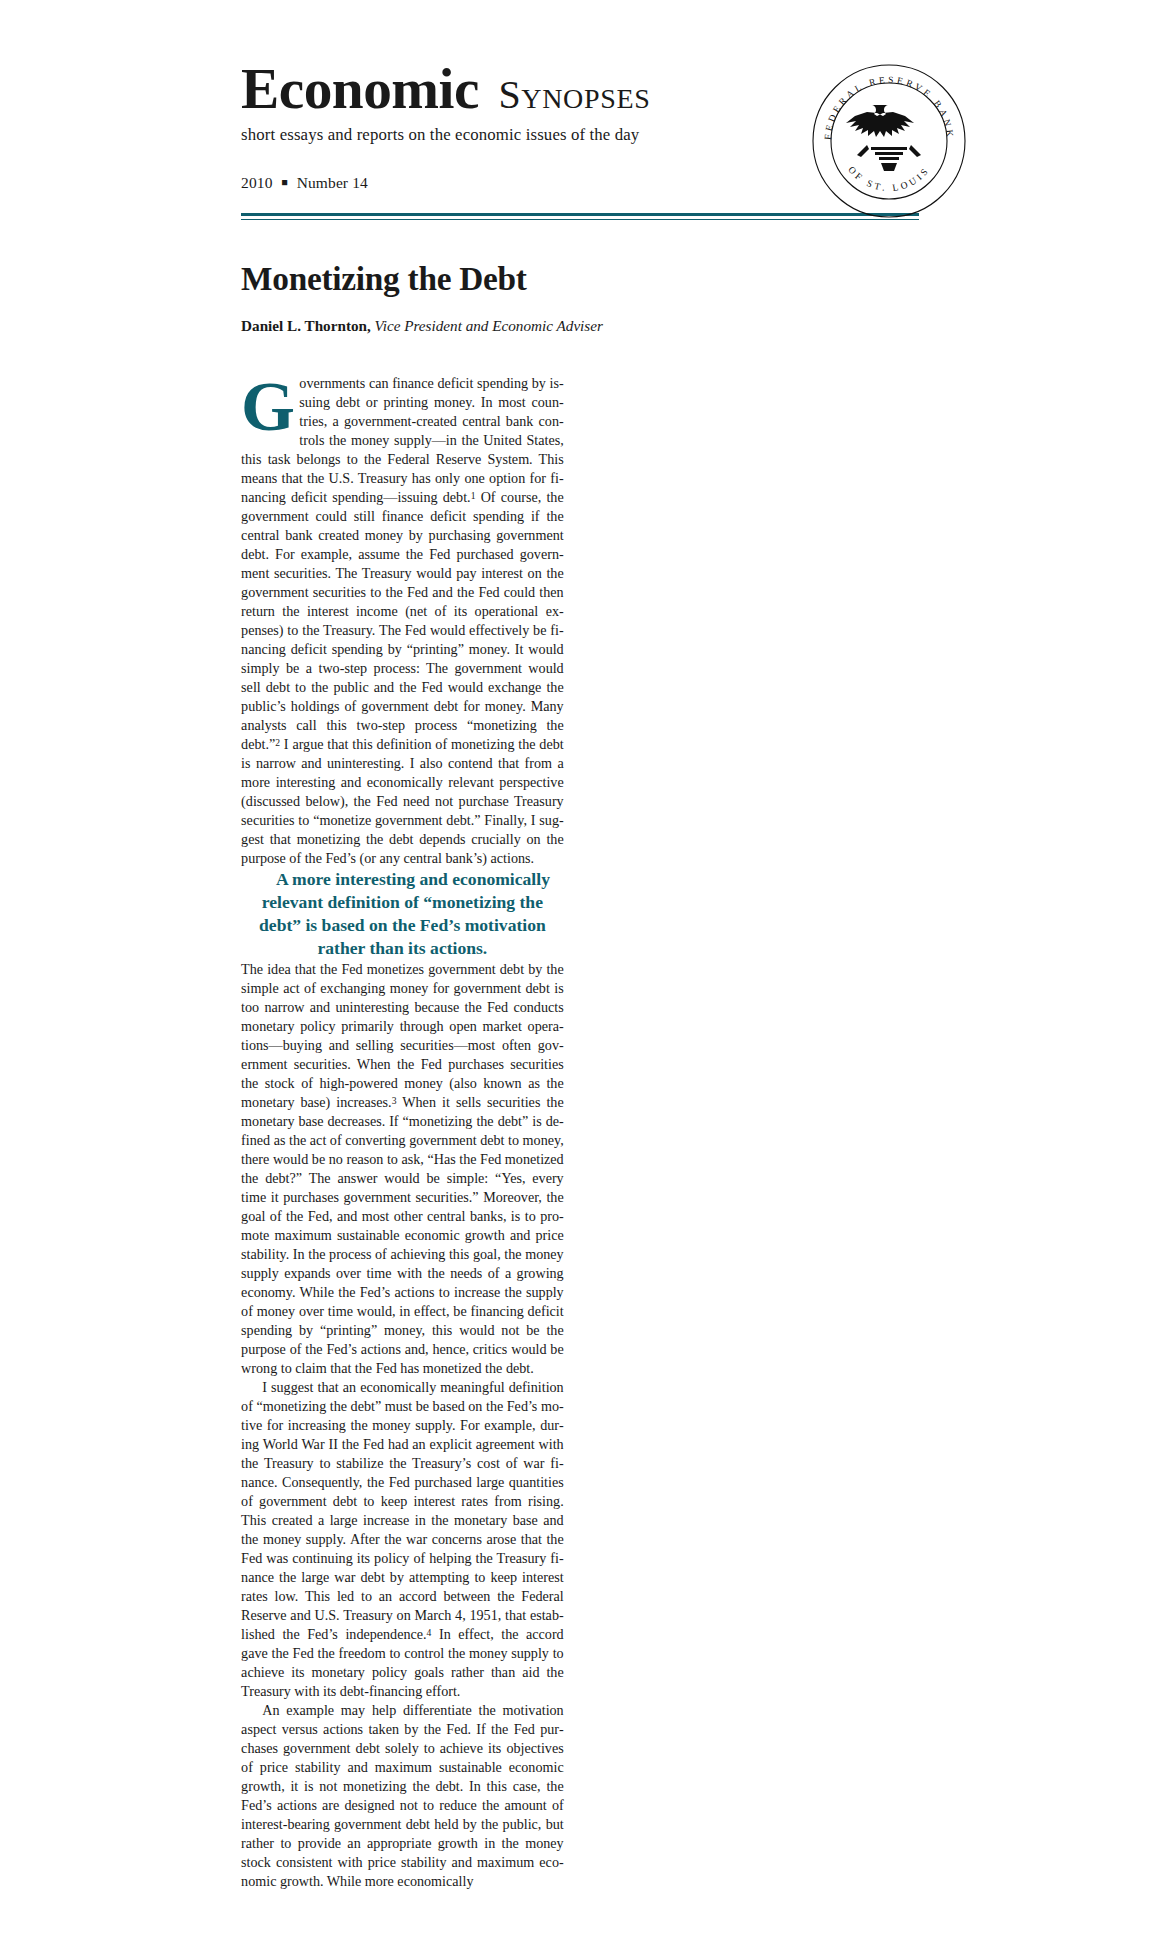FEDERAL RESERVE BANK OF ST. LOUIS
Economic Synopses
short essays and reports on the economic issues of the day
2010 ■ Number 14
Monetizing the Debt
Daniel L. Thornton, Vice President and Economic Adviser
Governments can finance deficit spending by issuing debt or printing money. In most countries, a government-created central bank controls the money supply—in the United States, this task belongs to the Federal Reserve System. This means that the U.S. Treasury has only one option for financing deficit spending—issuing debt.1 Of course, the government could still finance deficit spending if the central bank created money by purchasing government debt. For example, assume the Fed purchased government securities. The Treasury would pay interest on the government securities to the Fed and the Fed could then return the interest income (net of its operational expenses) to the Treasury. The Fed would effectively be financing deficit spending by “printing” money. It would simply be a two-step process: The government would sell debt to the public and the Fed would exchange the public’s holdings of government debt for money. Many analysts call this two-step process “monetizing the debt.”2 I argue that this definition of monetizing the debt is narrow and uninteresting. I also contend that from a more interesting and economically relevant perspective (discussed below), the Fed need not purchase Treasury securities to “monetize government debt.” Finally, I suggest that monetizing the debt depends crucially on the purpose of the Fed’s (or any central bank’s) actions.
A more interesting and economically relevant definition of “monetizing the debt” is based on the Fed’s motivation rather than its actions.
The idea that the Fed monetizes government debt by the simple act of exchanging money for government debt is too narrow and uninteresting because the Fed conducts monetary policy primarily through open market operations—buying and selling securities—most often government securities. When the Fed purchases securities the stock of high-powered money (also known as the monetary base) increases.3 When it sells securities the monetary base decreases. If “monetizing the debt” is defined as the act of converting government debt to money, there would be no reason to ask, “Has the Fed monetized the debt?” The answer would be simple: “Yes, every time it purchases government securities.” Moreover, the goal of the Fed, and most other central banks, is to promote maximum sustainable economic growth and price stability. In the process of achieving this goal, the money supply expands over time with the needs of a growing economy. While the Fed’s actions to increase the supply of money over time would, in effect, be financing deficit spending by “printing” money, this would not be the purpose of the Fed’s actions and, hence, critics would be wrong to claim that the Fed has monetized the debt.
I suggest that an economically meaningful definition of “monetizing the debt” must be based on the Fed’s motive for increasing the money supply. For example, during World War II the Fed had an explicit agreement with the Treasury to stabilize the Treasury’s cost of war finance. Consequently, the Fed purchased large quantities of government debt to keep interest rates from rising. This created a large increase in the monetary base and the money supply. After the war concerns arose that the Fed was continuing its policy of helping the Treasury finance the large war debt by attempting to keep interest rates low. This led to an accord between the Federal Reserve and U.S. Treasury on March 4, 1951, that established the Fed’s independence.4 In effect, the accord gave the Fed the freedom to control the money supply to achieve its monetary policy goals rather than aid the Treasury with its debt-financing effort.
An example may help differentiate the motivation aspect versus actions taken by the Fed. If the Fed purchases government debt solely to achieve its objectives of price stability and maximum sustainable economic growth, it is not monetizing the debt. In this case, the Fed’s actions are designed not to reduce the amount of interest-bearing government debt held by the public, but rather to provide an appropriate growth in the money stock consistent with price stability and maximum economic growth. While more economically